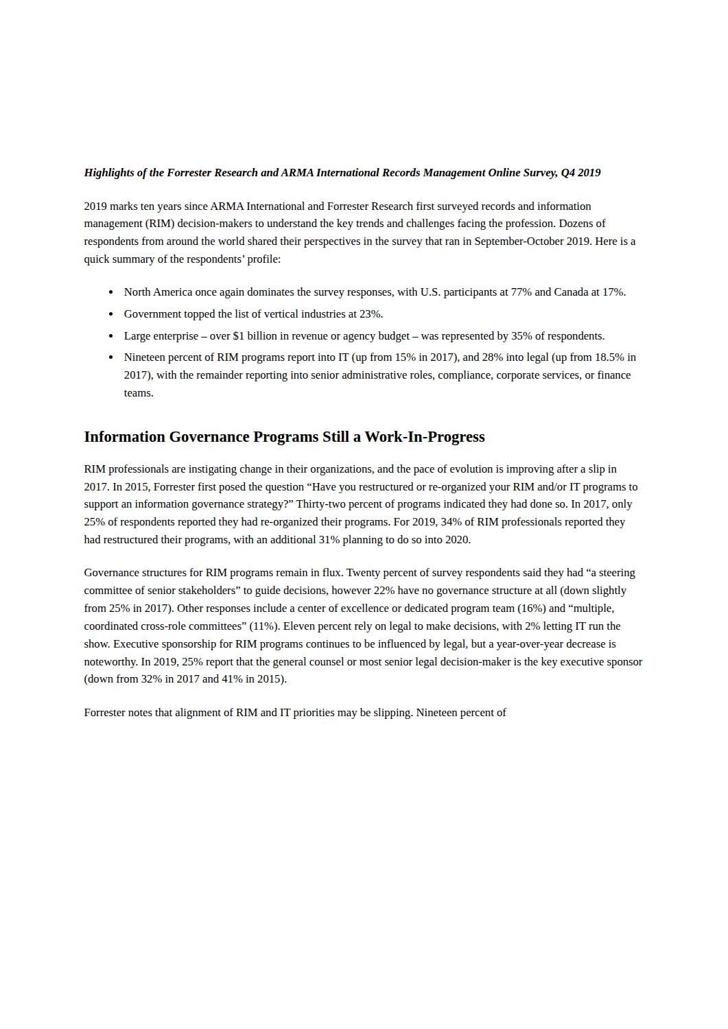Highlights of the Forrester Research and ARMA International Records Management Online Survey, Q4 2019
2019 marks ten years since ARMA International and Forrester Research first surveyed records and information management (RIM) decision-makers to understand the key trends and challenges facing the profession. Dozens of respondents from around the world shared their perspectives in the survey that ran in September-October 2019. Here is a quick summary of the respondents’ profile:
North America once again dominates the survey responses, with U.S. participants at 77% and Canada at 17%.
Government topped the list of vertical industries at 23%.
Large enterprise – over $1 billion in revenue or agency budget – was represented by 35% of respondents.
Nineteen percent of RIM programs report into IT (up from 15% in 2017), and 28% into legal (up from 18.5% in 2017), with the remainder reporting into senior administrative roles, compliance, corporate services, or finance teams.
Information Governance Programs Still a Work-In-Progress
RIM professionals are instigating change in their organizations, and the pace of evolution is improving after a slip in 2017. In 2015, Forrester first posed the question “Have you restructured or re-organized your RIM and/or IT programs to support an information governance strategy?” Thirty-two percent of programs indicated they had done so. In 2017, only 25% of respondents reported they had re-organized their programs. For 2019, 34% of RIM professionals reported they had restructured their programs, with an additional 31% planning to do so into 2020.
Governance structures for RIM programs remain in flux. Twenty percent of survey respondents said they had “a steering committee of senior stakeholders” to guide decisions, however 22% have no governance structure at all (down slightly from 25% in 2017). Other responses include a center of excellence or dedicated program team (16%) and “multiple, coordinated cross-role committees” (11%). Eleven percent rely on legal to make decisions, with 2% letting IT run the show. Executive sponsorship for RIM programs continues to be influenced by legal, but a year-over-year decrease is noteworthy. In 2019, 25% report that the general counsel or most senior legal decision-maker is the key executive sponsor (down from 32% in 2017 and 41% in 2015).
Forrester notes that alignment of RIM and IT priorities may be slipping. Nineteen percent of